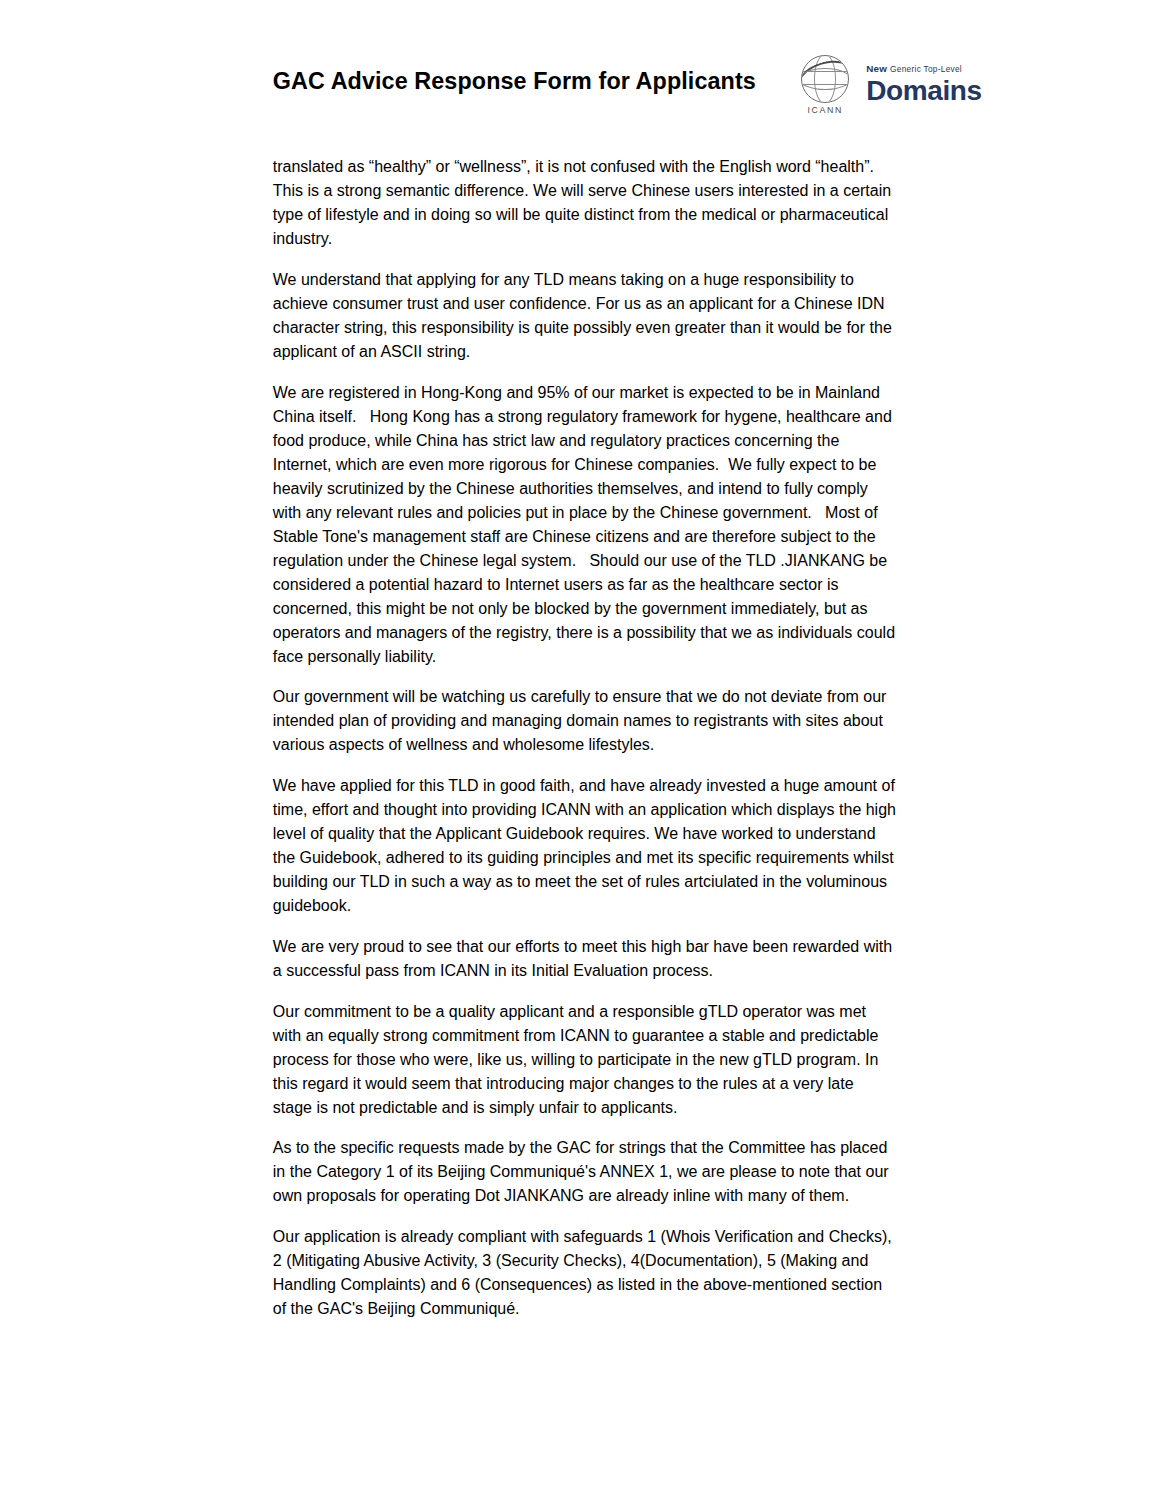GAC Advice Response Form for Applicants
ICANN
New Generic Top-Level
Domains
translated as “healthy” or “wellness”, it is not confused with the English word “health”. This is a strong semantic difference. We will serve Chinese users interested in a certain type of lifestyle and in doing so will be quite distinct from the medical or pharmaceutical industry.
We understand that applying for any TLD means taking on a huge responsibility to achieve consumer trust and user confidence. For us as an applicant for a Chinese IDN character string, this responsibility is quite possibly even greater than it would be for the applicant of an ASCII string.
We are registered in Hong-Kong and 95% of our market is expected to be in Mainland China itself. Hong Kong has a strong regulatory framework for hygene, healthcare and food produce, while China has strict law and regulatory practices concerning the Internet, which are even more rigorous for Chinese companies. We fully expect to be heavily scrutinized by the Chinese authorities themselves, and intend to fully comply with any relevant rules and policies put in place by the Chinese government. Most of Stable Tone's management staff are Chinese citizens and are therefore subject to the regulation under the Chinese legal system. Should our use of the TLD .JIANKANG be considered a potential hazard to Internet users as far as the healthcare sector is concerned, this might be not only be blocked by the government immediately, but as operators and managers of the registry, there is a possibility that we as individuals could face personally liability.
Our government will be watching us carefully to ensure that we do not deviate from our intended plan of providing and managing domain names to registrants with sites about various aspects of wellness and wholesome lifestyles.
We have applied for this TLD in good faith, and have already invested a huge amount of time, effort and thought into providing ICANN with an application which displays the high level of quality that the Applicant Guidebook requires. We have worked to understand the Guidebook, adhered to its guiding principles and met its specific requirements whilst building our TLD in such a way as to meet the set of rules artciulated in the voluminous guidebook.
We are very proud to see that our efforts to meet this high bar have been rewarded with a successful pass from ICANN in its Initial Evaluation process.
Our commitment to be a quality applicant and a responsible gTLD operator was met with an equally strong commitment from ICANN to guarantee a stable and predictable process for those who were, like us, willing to participate in the new gTLD program. In this regard it would seem that introducing major changes to the rules at a very late stage is not predictable and is simply unfair to applicants.
As to the specific requests made by the GAC for strings that the Committee has placed in the Category 1 of its Beijing Communiqué's ANNEX 1, we are please to note that our own proposals for operating Dot JIANKANG are already inline with many of them.
Our application is already compliant with safeguards 1 (Whois Verification and Checks), 2 (Mitigating Abusive Activity, 3 (Security Checks), 4(Documentation), 5 (Making and Handling Complaints) and 6 (Consequences) as listed in the above-mentioned section of the GAC's Beijing Communiqué.